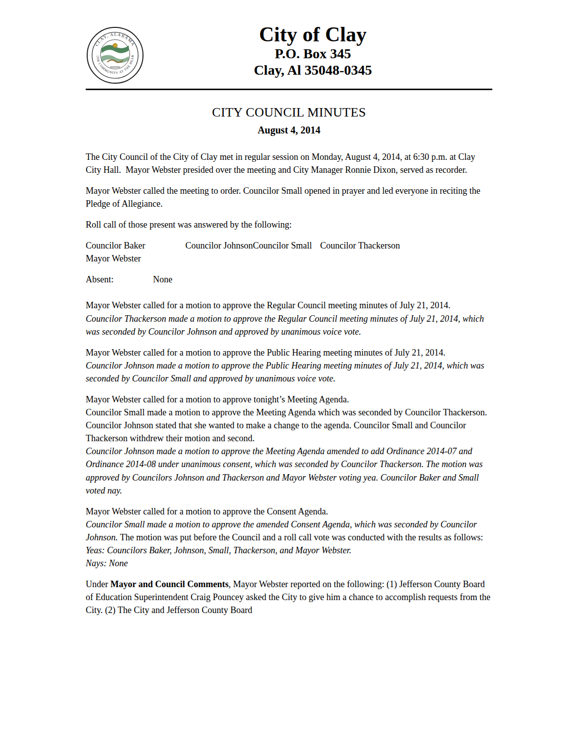CLAY, ALABAMA WITH COMMUNITY AT THE HEART
City of Clay
P.O. Box 345
Clay, Al 35048-0345
CITY COUNCIL MINUTES
August 4, 2014
The City Council of the City of Clay met in regular session on Monday, August 4, 2014, at 6:30 p.m. at Clay City Hall. Mayor Webster presided over the meeting and City Manager Ronnie Dixon, served as recorder.
Mayor Webster called the meeting to order. Councilor Small opened in prayer and led everyone in reciting the Pledge of Allegiance.
Roll call of those present was answered by the following:
Councilor Baker Councilor Johnson Councilor Small Councilor Thackerson Mayor Webster
Absent: None
Mayor Webster called for a motion to approve the Regular Council meeting minutes of July 21, 2014.
Councilor Thackerson made a motion to approve the Regular Council meeting minutes of July 21, 2014, which was seconded by Councilor Johnson and approved by unanimous voice vote.
Mayor Webster called for a motion to approve the Public Hearing meeting minutes of July 21, 2014.
Councilor Johnson made a motion to approve the Public Hearing meeting minutes of July 21, 2014, which was seconded by Councilor Small and approved by unanimous voice vote.
Mayor Webster called for a motion to approve tonight’s Meeting Agenda.
Councilor Small made a motion to approve the Meeting Agenda which was seconded by Councilor Thackerson. Councilor Johnson stated that she wanted to make a change to the agenda. Councilor Small and Councilor Thackerson withdrew their motion and second.
Councilor Johnson made a motion to approve the Meeting Agenda amended to add Ordinance 2014-07 and Ordinance 2014-08 under unanimous consent, which was seconded by Councilor Thackerson. The motion was approved by Councilors Johnson and Thackerson and Mayor Webster voting yea. Councilor Baker and Small voted nay.
Mayor Webster called for a motion to approve the Consent Agenda.
Councilor Small made a motion to approve the amended Consent Agenda, which was seconded by Councilor Johnson. The motion was put before the Council and a roll call vote was conducted with the results as follows:
Yeas: Councilors Baker, Johnson, Small, Thackerson, and Mayor Webster.
Nays: None
Under Mayor and Council Comments, Mayor Webster reported on the following: (1) Jefferson County Board of Education Superintendent Craig Pouncey asked the City to give him a chance to accomplish requests from the City. (2) The City and Jefferson County Board